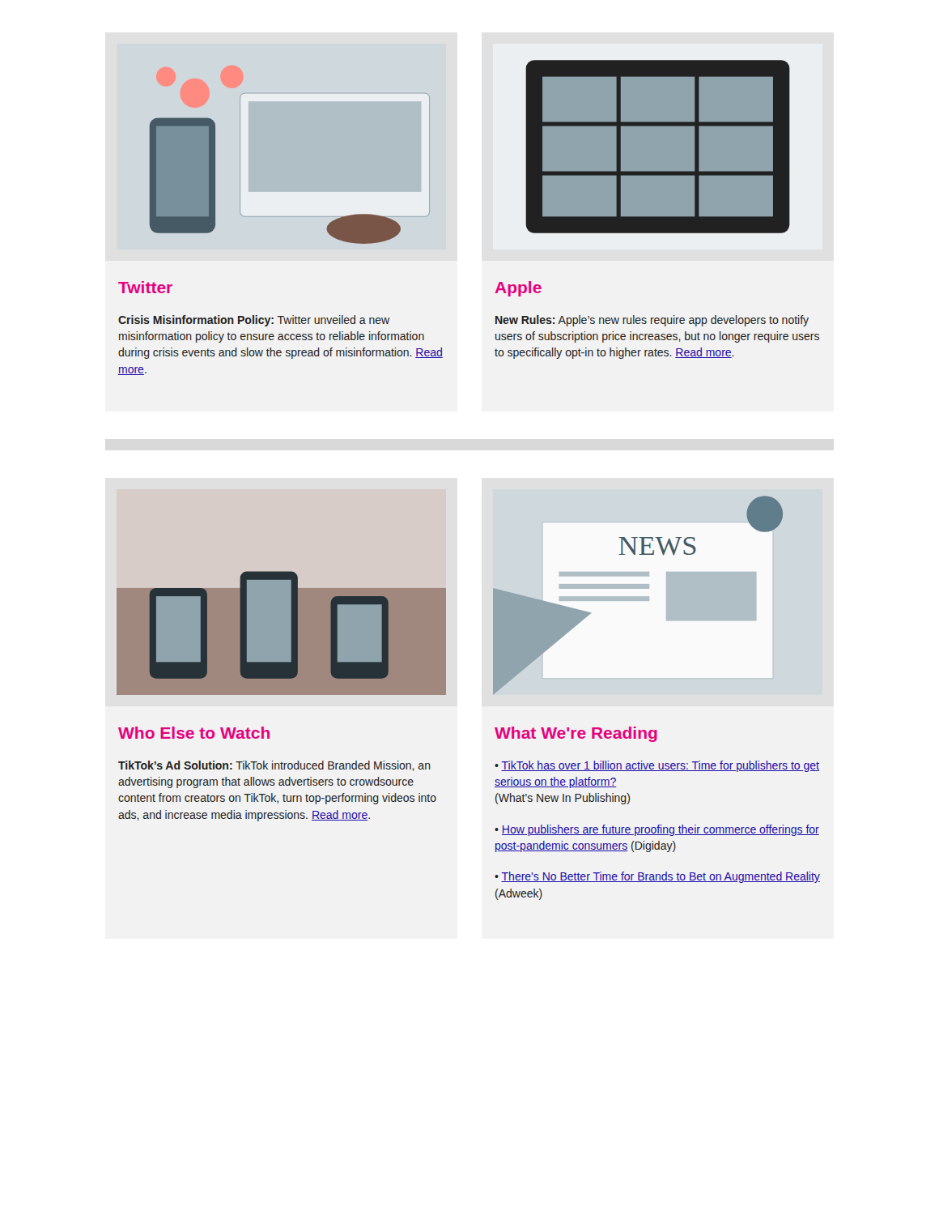Twitter
Crisis Misinformation Policy: Twitter unveiled a new misinformation policy to ensure access to reliable information during crisis events and slow the spread of misinformation. Read more.
Apple
New Rules: Apple’s new rules require app developers to notify users of subscription price increases, but no longer require users to specifically opt-in to higher rates. Read more.
Who Else to Watch
TikTok’s Ad Solution: TikTok introduced Branded Mission, an advertising program that allows advertisers to crowdsource content from creators on TikTok, turn top-performing videos into ads, and increase media impressions. Read more.
What We're Reading
• TikTok has over 1 billion active users: Time for publishers to get serious on the platform?
(What’s New In Publishing)
• How publishers are future proofing their commerce offerings for post-pandemic consumers (Digiday)
• There's No Better Time for Brands to Bet on Augmented Reality (Adweek)